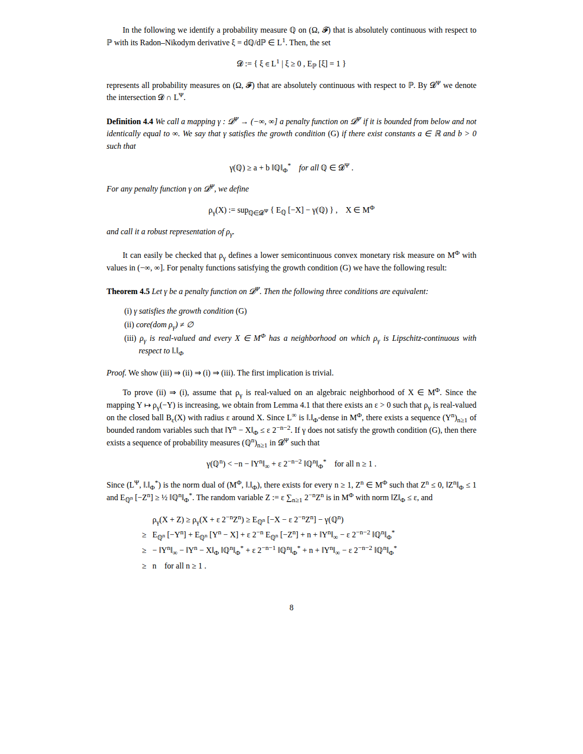In the following we identify a probability measure ℚ on (Ω, 𝓕) that is absolutely continuous with respect to ℙ with its Radon–Nikodym derivative ξ = dℚ/dℙ ∈ L1. Then, the set
𝓓 := { ξ ∈ L1 | ξ ≥ 0 , Eℙ [ξ] = 1 }
represents all probability measures on (Ω, 𝓕) that are absolutely continuous with respect to ℙ. By 𝓓Ψ we denote the intersection 𝓓 ∩ LΨ.
Definition 4.4 We call a mapping γ : 𝓓Ψ → (−∞, ∞] a penalty function on 𝓓Ψ if it is bounded from below and not identically equal to ∞. We say that γ satisfies the growth condition (G) if there exist constants a ∈ ℝ and b > 0 such that
γ(ℚ) ≥ a + b ‖ℚ‖Φ* for all ℚ ∈ 𝓓Ψ .
For any penalty function γ on 𝓓Ψ, we define
ργ(X) := supℚ∈𝓓Ψ { Eℚ [−X] − γ(ℚ) } , X ∈ MΦ
and call it a robust representation of ργ.
It can easily be checked that ργ defines a lower semicontinuous convex monetary risk measure on MΦ with values in (−∞, ∞]. For penalty functions satisfying the growth condition (G) we have the following result:
Theorem 4.5 Let γ be a penalty function on 𝓓Ψ. Then the following three conditions are equivalent:
(i) γ satisfies the growth condition (G)
(ii) core(dom ργ) ≠ ∅
(iii) ργ is real-valued and every X ∈ MΦ has a neighborhood on which ργ is Lipschitz-continuous with respect to ‖.‖Φ
Proof. We show (iii) ⇒ (ii) ⇒ (i) ⇒ (iii). The first implication is trivial.
To prove (ii) ⇒ (i), assume that ργ is real-valued on an algebraic neighborhood of X ∈ MΦ. Since the mapping Y ↦ ργ(−Y) is increasing, we obtain from Lemma 4.1 that there exists an ε > 0 such that ργ is real-valued on the closed ball Bε(X) with radius ε around X. Since L∞ is ‖.‖Φ-dense in MΦ, there exists a sequence (Yn)n≥1 of bounded random variables such that ‖Yn − X‖Φ ≤ ε 2−n−2. If γ does not satisfy the growth condition (G), then there exists a sequence of probability measures (ℚn)n≥1 in 𝓓Ψ such that
γ(ℚn) < −n − ‖Yn‖∞ + ε 2−n−2 ‖ℚn‖Φ* for all n ≥ 1 .
Since (LΨ, ‖.‖Φ*) is the norm dual of (MΦ, ‖.‖Φ), there exists for every n ≥ 1, Zn ∈ MΦ such that Zn ≤ 0, ‖Zn‖Φ ≤ 1 and Eℚn [−Zn] ≥ ½ ‖ℚn‖Φ*. The random variable Z := ε ∑n≥1 2−nZn is in MΦ with norm ‖Z‖Φ ≤ ε, and
| | ρ γ (X + Z) ≥ ρ γ (X + ε 2 −n Z n ) ≥ E ℚ n [−X − ε 2 −n Z n ] − γ(ℚ n ) |
| ≥ | E ℚ n [−Y n ] + E ℚ n [Y n − X] + ε 2 −n E ℚ n [−Z n ] + n + ‖Y n ‖ ∞ − ε 2 −n−2 ‖ℚ n ‖ Φ * |
| ≥ | − ‖Y n ‖ ∞ − ‖Y n − X‖ Φ ‖ℚ n ‖ Φ * + ε 2 −n−1 ‖ℚ n ‖ Φ * + n + ‖Y n ‖ ∞ − ε 2 −n−2 ‖ℚ n ‖ Φ * |
| ≥ | n for all n ≥ 1 . |
8